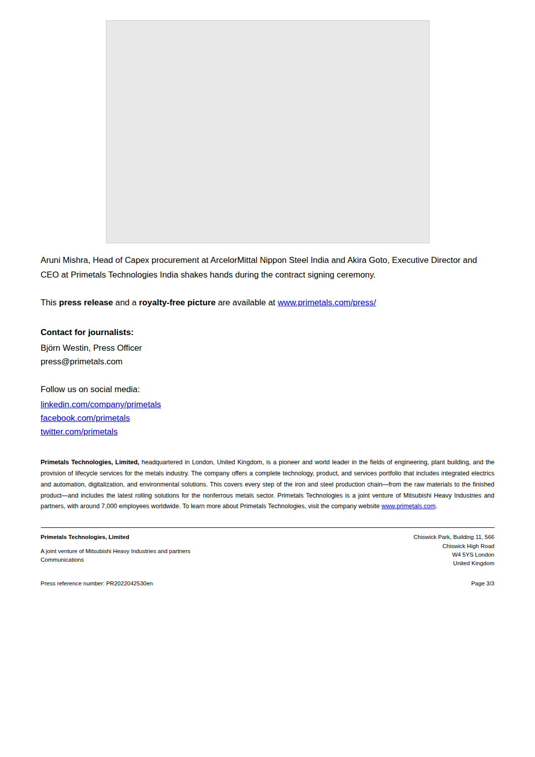Aruni Mishra, Head of Capex procurement at ArcelorMittal Nippon Steel India and Akira Goto, Executive Director and CEO at Primetals Technologies India shakes hands during the contract signing ceremony.
This press release and a royalty-free picture are available at www.primetals.com/press/
Contact for journalists:
Björn Westin, Press Officer
press@primetals.com
Follow us on social media:
linkedin.com/company/primetals
facebook.com/primetals
twitter.com/primetals
Primetals Technologies, Limited, headquartered in London, United Kingdom, is a pioneer and world leader in the fields of engineering, plant building, and the provision of lifecycle services for the metals industry. The company offers a complete technology, product, and services portfolio that includes integrated electrics and automation, digitalization, and environmental solutions. This covers every step of the iron and steel production chain—from the raw materials to the finished product—and includes the latest rolling solutions for the nonferrous metals sector. Primetals Technologies is a joint venture of Mitsubishi Heavy Industries and partners, with around 7,000 employees worldwide. To learn more about Primetals Technologies, visit the company website www.primetals.com.
Primetals Technologies, Limited
A joint venture of Mitsubishi Heavy Industries and partners
Communications
Chiswick Park, Building 11, 566
Chiswick High Road
W4 5YS London
United Kingdom
Press reference number: PR2022042530en
Page 3/3